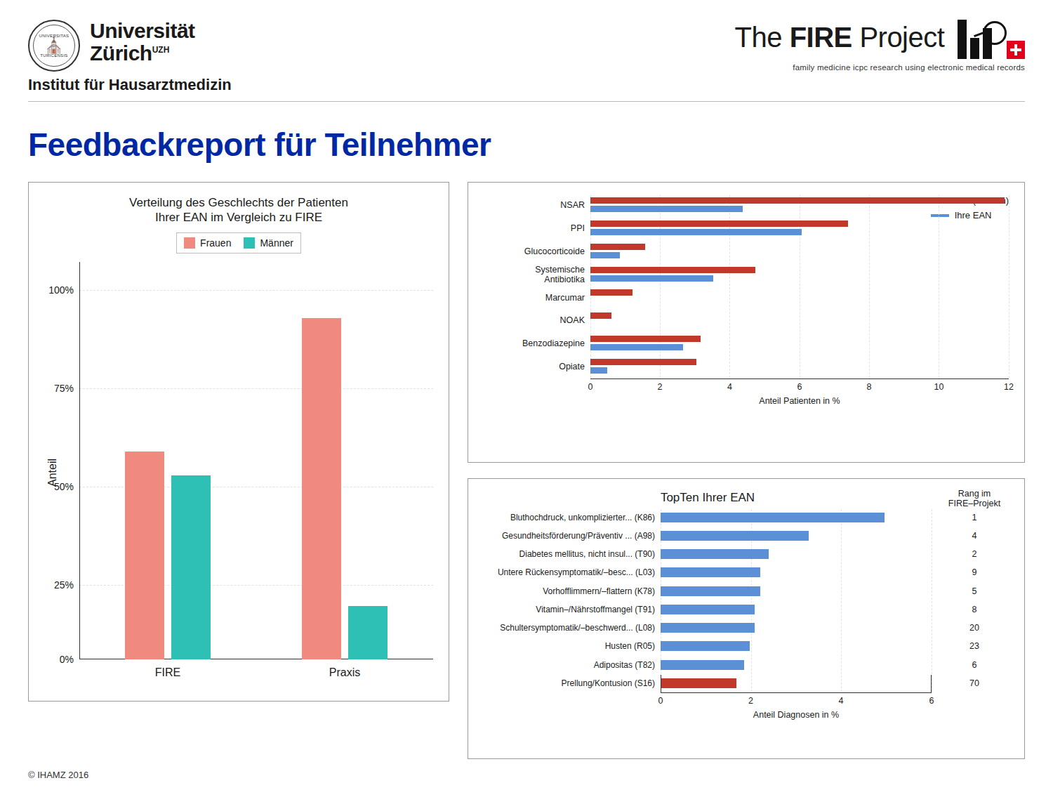UNIVERSITAS ⛪ TURICENSIS
Universität
ZürichUZH
The FIRE Project
family medicine icpc research using electronic medical records
Institut für Hausarztmedizin
Feedbackreport für Teilnehmer
Verteilung des Geschlechts der Patienten
Ihrer EAN im Vergleich zu FIRE
Frauen Männer
Anteil
100%
75%
50%
25%
0%
FIRE Praxis
Fire (Median) Ihre EAN
NSAR
PPI
Glucocorticoide
Systemische
Antibiotika
Marcumar
NOAK
Benzodiazepine
Opiate
0 2 4 6 8 10 12
Anteil Patienten in %
TopTen Ihrer EAN
Rang im
FIRE–Projekt
Bluthochdruck, unkomplizierter... (K86)
1
Gesundheitsförderung/Präventiv ... (A98)
4
Diabetes mellitus, nicht insul... (T90)
2
Untere Rückensymptomatik/–besc... (L03)
9
Vorhofflimmern/–flattern (K78)
5
Vitamin–/Nährstoffmangel (T91)
8
Schultersymptomatik/–beschwerd... (L08)
20
Husten (R05)
23
Adipositas (T82)
6
Prellung/Kontusion (S16)
70
0 2 4 6
Anteil Diagnosen in %
© IHAMZ 2016